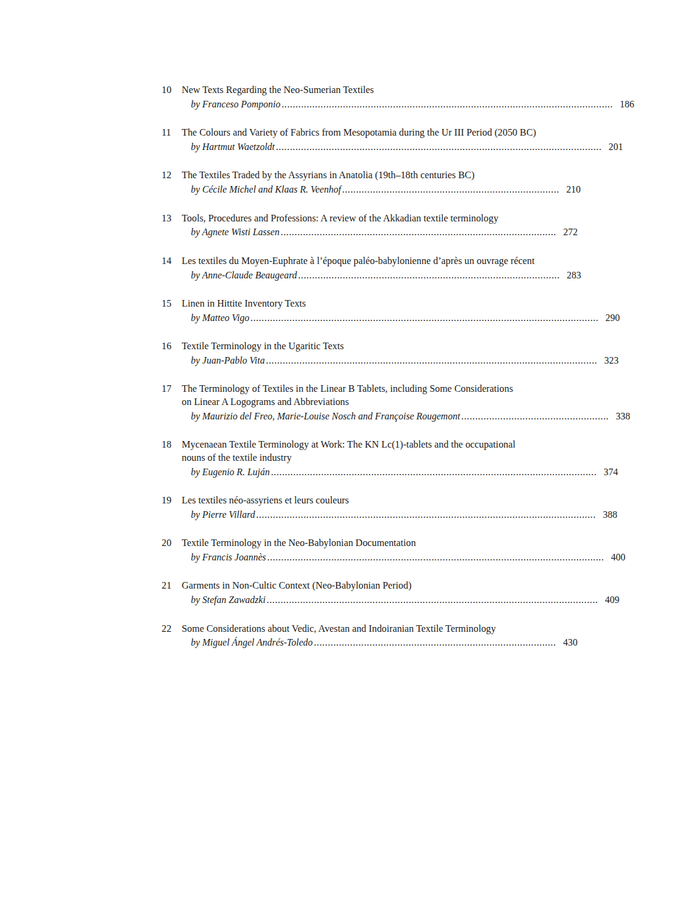10
New Texts Regarding the Neo-Sumerian Textiles
by Franceso Pomponio ....................................................................................................................... 186
11
The Colours and Variety of Fabrics from Mesopotamia during the Ur III Period (2050 BC)
by Hartmut Waetzoldt ..................................................................................................................... 201
12
The Textiles Traded by the Assyrians in Anatolia (19th–18th centuries BC)
by Cécile Michel and Klaas R. Veenhof .............................................................................. 210
13
Tools, Procedures and Professions: A review of the Akkadian textile terminology
by Agnete Wisti Lassen ................................................................................................... 272
14
Les textiles du Moyen-Euphrate à l’époque paléo-babylonienne d’après un ouvrage récent
by Anne-Claude Beaugeard .............................................................................................. 283
15
Linen in Hittite Inventory Texts
by Matteo Vigo ............................................................................................................................. 290
16
Textile Terminology in the Ugaritic Texts
by Juan-Pablo Vita ....................................................................................................................... 323
17
The Terminology of Textiles in the Linear B Tablets, including Some Considerationson Linear A Logograms and Abbreviations
by Maurizio del Freo, Marie-Louise Nosch and Françoise Rougemont ..................................................... 338
18
Mycenaean Textile Terminology at Work: The KN Lc(1)-tablets and the occupationalnouns of the textile industry
by Eugenio R. Luján ..................................................................................................................... 374
19
Les textiles néo-assyriens et leurs couleurs
by Pierre Villard .......................................................................................................................... 388
20
Textile Terminology in the Neo-Babylonian Documentation
by Francis Joannès ......................................................................................................................... 400
21
Garments in Non-Cultic Context (Neo-Babylonian Period)
by Stefan Zawadzki ....................................................................................................................... 409
22
Some Considerations about Vedic, Avestan and Indoiranian Textile Terminology
by Miguel Ángel Andrés-Toledo ....................................................................................... 430